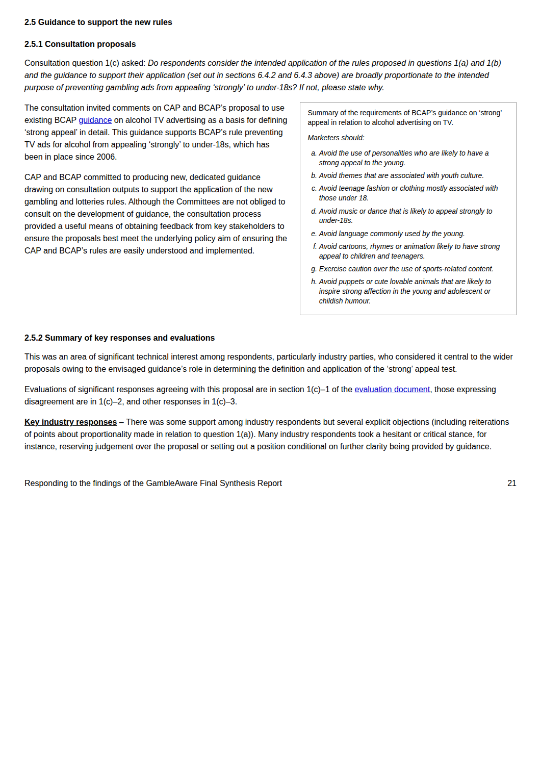2.5 Guidance to support the new rules
2.5.1 Consultation proposals
Consultation question 1(c) asked: Do respondents consider the intended application of the rules proposed in questions 1(a) and 1(b) and the guidance to support their application (set out in sections 6.4.2 and 6.4.3 above) are broadly proportionate to the intended purpose of preventing gambling ads from appealing ‘strongly’ to under-18s? If not, please state why.
Summary of the requirements of BCAP’s guidance on ‘strong’ appeal in relation to alcohol advertising on TV.
Marketers should:
Avoid the use of personalities who are likely to have a strong appeal to the young.
Avoid themes that are associated with youth culture.
Avoid teenage fashion or clothing mostly associated with those under 18.
Avoid music or dance that is likely to appeal strongly to under-18s.
Avoid language commonly used by the young.
Avoid cartoons, rhymes or animation likely to have strong appeal to children and teenagers.
Exercise caution over the use of sports-related content.
Avoid puppets or cute lovable animals that are likely to inspire strong affection in the young and adolescent or childish humour.
The consultation invited comments on CAP and BCAP’s proposal to use existing BCAP guidance on alcohol TV advertising as a basis for defining ‘strong appeal’ in detail. This guidance supports BCAP’s rule preventing TV ads for alcohol from appealing ‘strongly’ to under-18s, which has been in place since 2006.
CAP and BCAP committed to producing new, dedicated guidance drawing on consultation outputs to support the application of the new gambling and lotteries rules. Although the Committees are not obliged to consult on the development of guidance, the consultation process provided a useful means of obtaining feedback from key stakeholders to ensure the proposals best meet the underlying policy aim of ensuring the CAP and BCAP’s rules are easily understood and implemented.
2.5.2 Summary of key responses and evaluations
This was an area of significant technical interest among respondents, particularly industry parties, who considered it central to the wider proposals owing to the envisaged guidance’s role in determining the definition and application of the ‘strong’ appeal test.
Evaluations of significant responses agreeing with this proposal are in section 1(c)–1 of the evaluation document, those expressing disagreement are in 1(c)–2, and other responses in 1(c)–3.
Key industry responses – There was some support among industry respondents but several explicit objections (including reiterations of points about proportionality made in relation to question 1(a)). Many industry respondents took a hesitant or critical stance, for instance, reserving judgement over the proposal or setting out a position conditional on further clarity being provided by guidance.
Responding to the findings of the GambleAware Final Synthesis Report 21